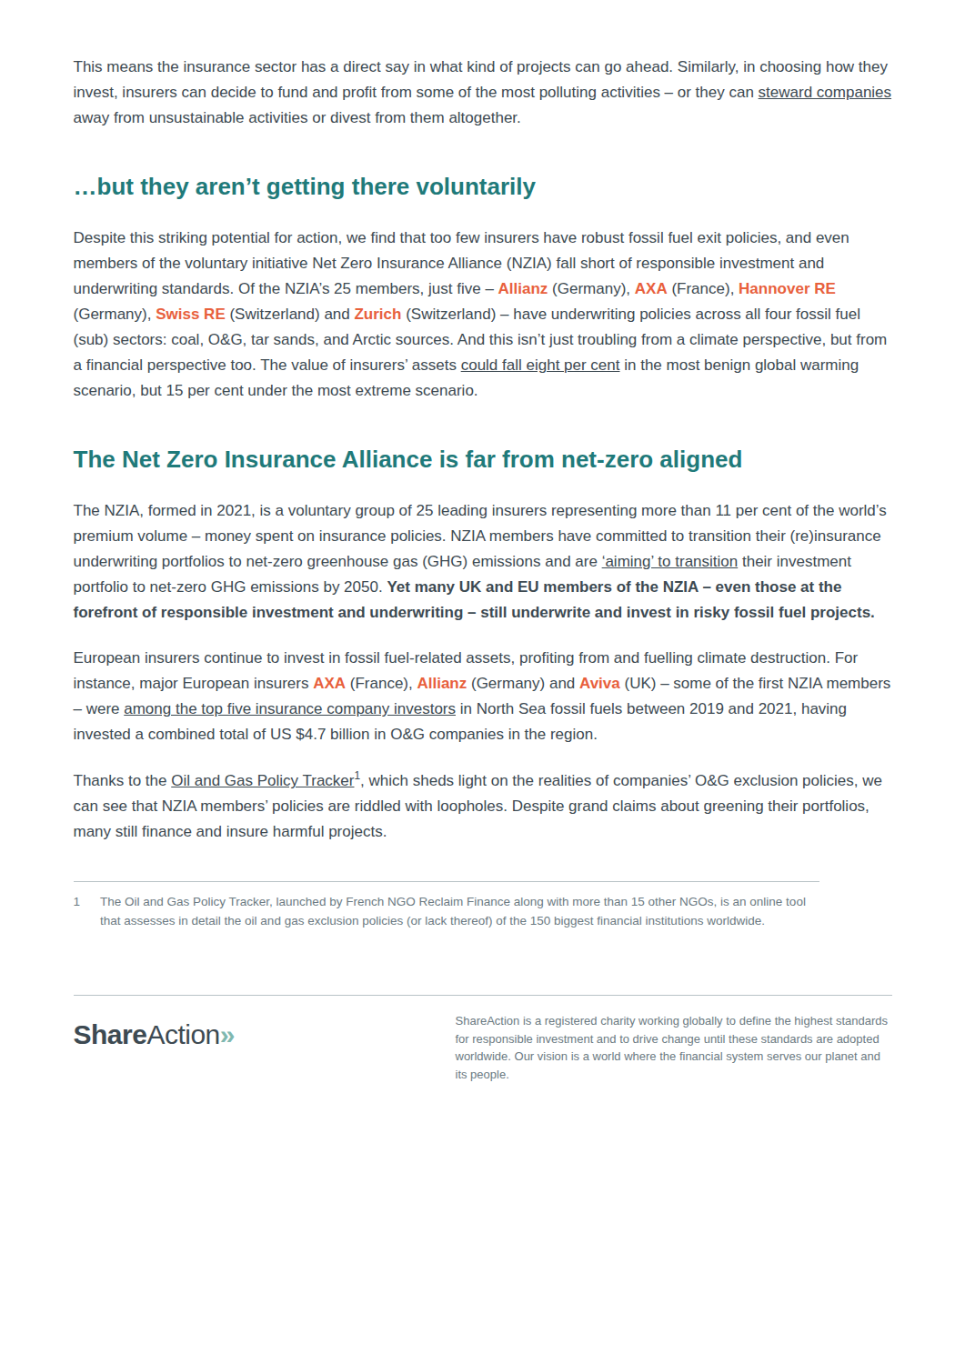This means the insurance sector has a direct say in what kind of projects can go ahead. Similarly, in choosing how they invest, insurers can decide to fund and profit from some of the most polluting activities – or they can steward companies away from unsustainable activities or divest from them altogether.
…but they aren’t getting there voluntarily
Despite this striking potential for action, we find that too few insurers have robust fossil fuel exit policies, and even members of the voluntary initiative Net Zero Insurance Alliance (NZIA) fall short of responsible investment and underwriting standards. Of the NZIA’s 25 members, just five – Allianz (Germany), AXA (France), Hannover RE (Germany), Swiss RE (Switzerland) and Zurich (Switzerland) – have underwriting policies across all four fossil fuel (sub) sectors: coal, O&G, tar sands, and Arctic sources. And this isn’t just troubling from a climate perspective, but from a financial perspective too. The value of insurers’ assets could fall eight per cent in the most benign global warming scenario, but 15 per cent under the most extreme scenario.
The Net Zero Insurance Alliance is far from net-zero aligned
The NZIA, formed in 2021, is a voluntary group of 25 leading insurers representing more than 11 per cent of the world’s premium volume – money spent on insurance policies. NZIA members have committed to transition their (re)insurance underwriting portfolios to net-zero greenhouse gas (GHG) emissions and are ‘aiming’ to transition their investment portfolio to net-zero GHG emissions by 2050. Yet many UK and EU members of the NZIA – even those at the forefront of responsible investment and underwriting – still underwrite and invest in risky fossil fuel projects.
European insurers continue to invest in fossil fuel-related assets, profiting from and fuelling climate destruction. For instance, major European insurers AXA (France), Allianz (Germany) and Aviva (UK) – some of the first NZIA members – were among the top five insurance company investors in North Sea fossil fuels between 2019 and 2021, having invested a combined total of US $4.7 billion in O&G companies in the region.
Thanks to the Oil and Gas Policy Tracker 1, which sheds light on the realities of companies’ O&G exclusion policies, we can see that NZIA members’ policies are riddled with loopholes. Despite grand claims about greening their portfolios, many still finance and insure harmful projects.
1 The Oil and Gas Policy Tracker, launched by French NGO Reclaim Finance along with more than 15 other NGOs, is an online tool that assesses in detail the oil and gas exclusion policies (or lack thereof) of the 150 biggest financial institutions worldwide.
ShareAction»
ShareAction is a registered charity working globally to define the highest standards for responsible investment and to drive change until these standards are adopted worldwide. Our vision is a world where the financial system serves our planet and its people.